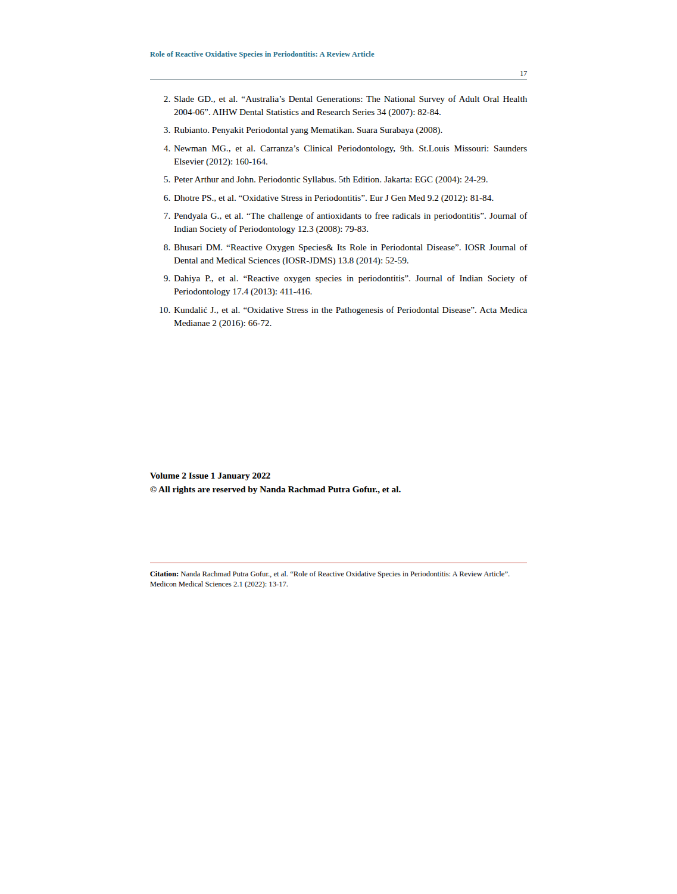Role of Reactive Oxidative Species in Periodontitis: A Review Article
17
Slade GD., et al. “Australia’s Dental Generations: The National Survey of Adult Oral Health 2004-06”. AIHW Dental Statistics and Research Series 34 (2007): 82-84.
Rubianto. Penyakit Periodontal yang Mematikan. Suara Surabaya (2008).
Newman MG., et al. Carranza’s Clinical Periodontology, 9th. St.Louis Missouri: Saunders Elsevier (2012): 160-164.
Peter Arthur and John. Periodontic Syllabus. 5th Edition. Jakarta: EGC (2004): 24-29.
Dhotre PS., et al. “Oxidative Stress in Periodontitis”. Eur J Gen Med 9.2 (2012): 81-84.
Pendyala G., et al. “The challenge of antioxidants to free radicals in periodontitis”. Journal of Indian Society of Periodontology 12.3 (2008): 79-83.
Bhusari DM. “Reactive Oxygen Species& Its Role in Periodontal Disease”. IOSR Journal of Dental and Medical Sciences (IOSR-JDMS) 13.8 (2014): 52-59.
Dahiya P., et al. “Reactive oxygen species in periodontitis”. Journal of Indian Society of Periodontology 17.4 (2013): 411-416.
Kundalić J., et al. “Oxidative Stress in the Pathogenesis of Periodontal Disease”. Acta Medica Medianae 2 (2016): 66-72.
Volume 2 Issue 1 January 2022
© All rights are reserved by Nanda Rachmad Putra Gofur., et al.
Citation: Nanda Rachmad Putra Gofur., et al. “Role of Reactive Oxidative Species in Periodontitis: A Review Article”. Medicon Medical Sciences 2.1 (2022): 13-17.